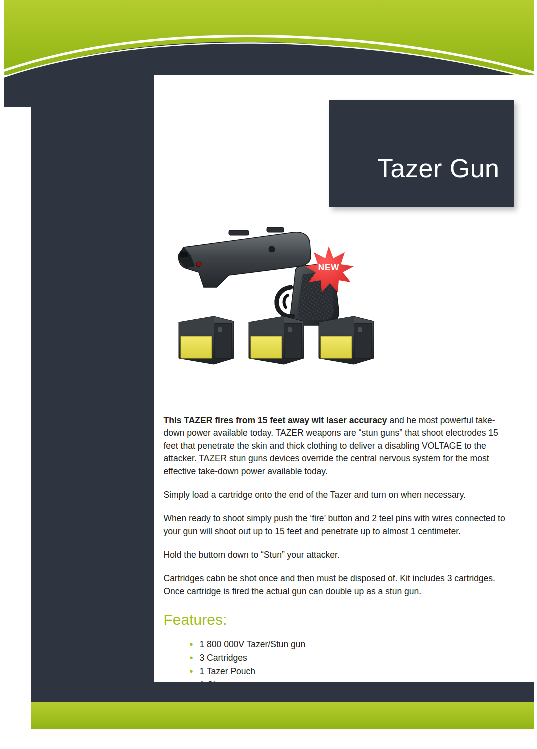Tazer Gun
NEW
This TAZER fires from 15 feet away wit laser accuracy and he most powerful take-down power available today. TAZER weapons are “stun guns” that shoot electrodes 15 feet that penetrate the skin and thick clothing to deliver a disabling VOLTAGE to the attacker. TAZER stun guns devices override the central nervous system for the most effective take-down power available today.
Simply load a cartridge onto the end of the Tazer and turn on when necessary.
When ready to shoot simply push the ‘fire’ button and 2 teel pins with wires connected to your gun will shoot out up to 15 feet and penetrate up to almost 1 centimeter.
Hold the buttom down to “Stun” your attacker.
Cartridges cabn be shot once and then must be disposed of. Kit includes 3 cartridges. Once cartridge is fired the actual gun can double up as a stun gun.
Features:
1 800 000V Tazer/Stun gun
3 Cartridges
1 Tazer Pouch
1 Charger
1 Laser (Attached to Stun gun)